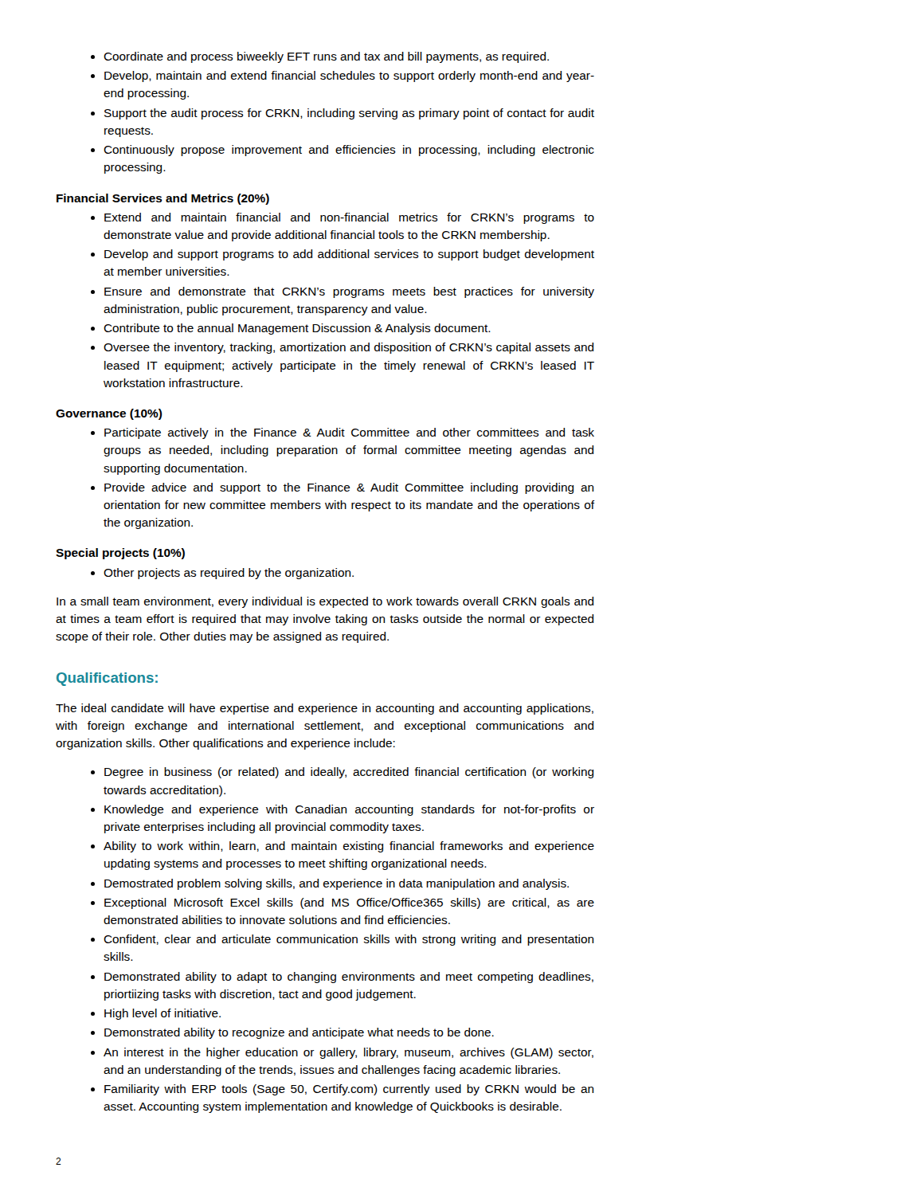Coordinate and process biweekly EFT runs and tax and bill payments, as required.
Develop, maintain and extend financial schedules to support orderly month-end and year-end processing.
Support the audit process for CRKN, including serving as primary point of contact for audit requests.
Continuously propose improvement and efficiencies in processing, including electronic processing.
Financial Services and Metrics (20%)
Extend and maintain financial and non-financial metrics for CRKN’s programs to demonstrate value and provide additional financial tools to the CRKN membership.
Develop and support programs to add additional services to support budget development at member universities.
Ensure and demonstrate that CRKN’s programs meets best practices for university administration, public procurement, transparency and value.
Contribute to the annual Management Discussion & Analysis document.
Oversee the inventory, tracking, amortization and disposition of CRKN’s capital assets and leased IT equipment; actively participate in the timely renewal of CRKN’s leased IT workstation infrastructure.
Governance (10%)
Participate actively in the Finance & Audit Committee and other committees and task groups as needed, including preparation of formal committee meeting agendas and supporting documentation.
Provide advice and support to the Finance & Audit Committee including providing an orientation for new committee members with respect to its mandate and the operations of the organization.
Special projects (10%)
Other projects as required by the organization.
In a small team environment, every individual is expected to work towards overall CRKN goals and at times a team effort is required that may involve taking on tasks outside the normal or expected scope of their role. Other duties may be assigned as required.
Qualifications:
The ideal candidate will have expertise and experience in accounting and accounting applications, with foreign exchange and international settlement, and exceptional communications and organization skills. Other qualifications and experience include:
Degree in business (or related) and ideally, accredited financial certification (or working towards accreditation).
Knowledge and experience with Canadian accounting standards for not-for-profits or private enterprises including all provincial commodity taxes.
Ability to work within, learn, and maintain existing financial frameworks and experience updating systems and processes to meet shifting organizational needs.
Demostrated problem solving skills, and experience in data manipulation and analysis.
Exceptional Microsoft Excel skills (and MS Office/Office365 skills) are critical, as are demonstrated abilities to innovate solutions and find efficiencies.
Confident, clear and articulate communication skills with strong writing and presentation skills.
Demonstrated ability to adapt to changing environments and meet competing deadlines, priortiizing tasks with discretion, tact and good judgement.
High level of initiative.
Demonstrated ability to recognize and anticipate what needs to be done.
An interest in the higher education or gallery, library, museum, archives (GLAM) sector, and an understanding of the trends, issues and challenges facing academic libraries.
Familiarity with ERP tools (Sage 50, Certify.com) currently used by CRKN would be an asset. Accounting system implementation and knowledge of Quickbooks is desirable.
2